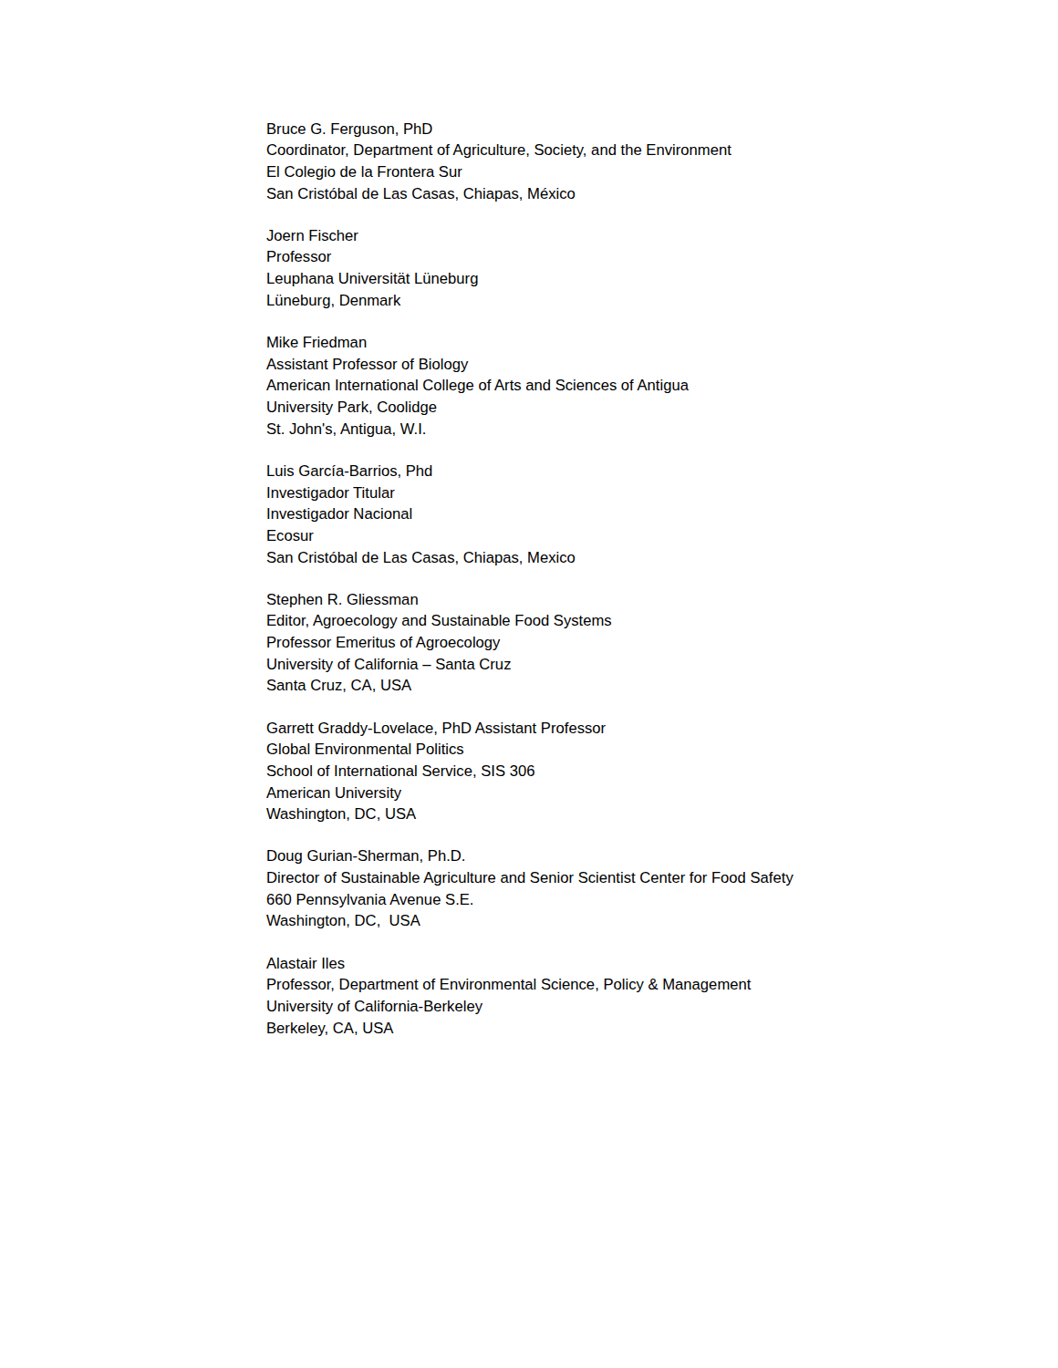Bruce G. Ferguson, PhD
Coordinator, Department of Agriculture, Society, and the Environment
El Colegio de la Frontera Sur
San Cristóbal de Las Casas, Chiapas, México
Joern Fischer
Professor
Leuphana Universität Lüneburg
Lüneburg, Denmark
Mike Friedman
Assistant Professor of Biology
American International College of Arts and Sciences of Antigua
University Park, Coolidge
St. John's, Antigua, W.I.
Luis García-Barrios, Phd
Investigador Titular
Investigador Nacional
Ecosur
San Cristóbal de Las Casas, Chiapas, Mexico
Stephen R. Gliessman
Editor, Agroecology and Sustainable Food Systems
Professor Emeritus of Agroecology
University of California – Santa Cruz
Santa Cruz, CA, USA
Garrett Graddy-Lovelace, PhD Assistant Professor
Global Environmental Politics
School of International Service, SIS 306
American University
Washington, DC, USA
Doug Gurian-Sherman, Ph.D.
Director of Sustainable Agriculture and Senior Scientist Center for Food Safety
660 Pennsylvania Avenue S.E.
Washington, DC, USA
Alastair Iles
Professor, Department of Environmental Science, Policy & Management
University of California-Berkeley
Berkeley, CA, USA